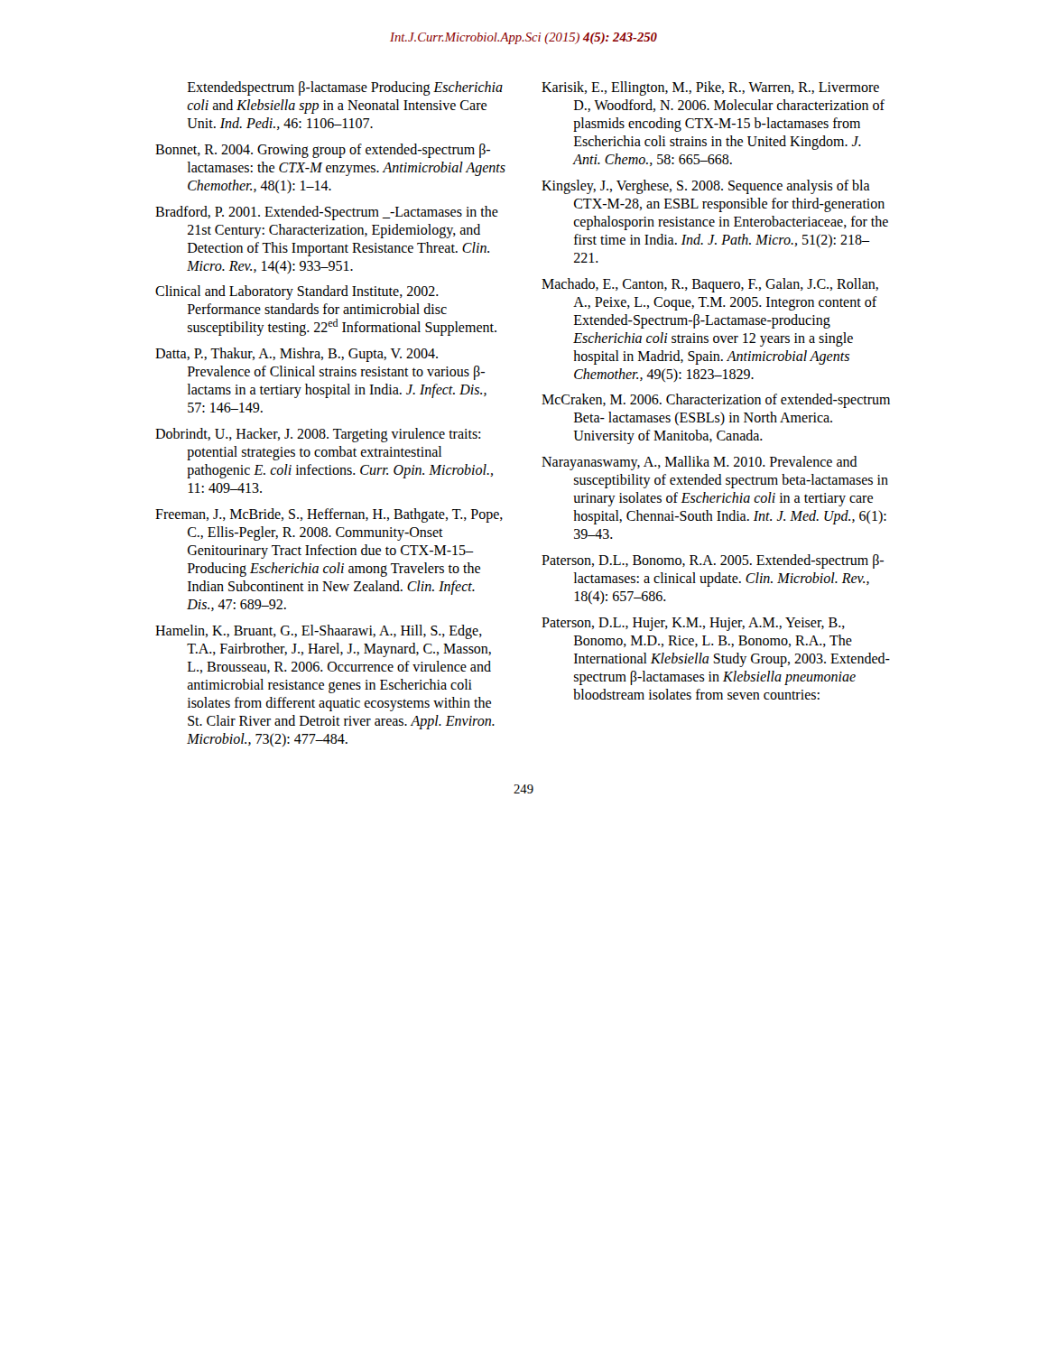Int.J.Curr.Microbiol.App.Sci (2015) 4(5): 243-250
Extendedspectrum β-lactamase Producing Escherichia coli and Klebsiella spp in a Neonatal Intensive Care Unit. Ind. Pedi., 46: 1106–1107.
Bonnet, R. 2004. Growing group of extended-spectrum β-lactamases: the CTX-M enzymes. Antimicrobial Agents Chemother., 48(1): 1–14.
Bradford, P. 2001. Extended-Spectrum _-Lactamases in the 21st Century: Characterization, Epidemiology, and Detection of This Important Resistance Threat. Clin. Micro. Rev., 14(4): 933–951.
Clinical and Laboratory Standard Institute, 2002. Performance standards for antimicrobial disc susceptibility testing. 22ed Informational Supplement.
Datta, P., Thakur, A., Mishra, B., Gupta, V. 2004. Prevalence of Clinical strains resistant to various β-lactams in a tertiary hospital in India. J. Infect. Dis., 57: 146–149.
Dobrindt, U., Hacker, J. 2008. Targeting virulence traits: potential strategies to combat extraintestinal pathogenic E. coli infections. Curr. Opin. Microbiol., 11: 409–413.
Freeman, J., McBride, S., Heffernan, H., Bathgate, T., Pope, C., Ellis-Pegler, R. 2008. Community-Onset Genitourinary Tract Infection due to CTX-M-15–Producing Escherichia coli among Travelers to the Indian Subcontinent in New Zealand. Clin. Infect. Dis., 47: 689–92.
Hamelin, K., Bruant, G., El-Shaarawi, A., Hill, S., Edge, T.A., Fairbrother, J., Harel, J., Maynard, C., Masson, L., Brousseau, R. 2006. Occurrence of virulence and antimicrobial resistance genes in Escherichia coli isolates from different aquatic ecosystems within the St. Clair River and Detroit river areas. Appl. Environ. Microbiol., 73(2): 477–484.
Karisik, E., Ellington, M., Pike, R., Warren, R., Livermore D., Woodford, N. 2006. Molecular characterization of plasmids encoding CTX-M-15 b-lactamases from Escherichia coli strains in the United Kingdom. J. Anti. Chemo., 58: 665–668.
Kingsley, J., Verghese, S. 2008. Sequence analysis of bla CTX-M-28, an ESBL responsible for third-generation cephalosporin resistance in Enterobacteriaceae, for the first time in India. Ind. J. Path. Micro., 51(2): 218–221.
Machado, E., Canton, R., Baquero, F., Galan, J.C., Rollan, A., Peixe, L., Coque, T.M. 2005. Integron content of Extended-Spectrum-β-Lactamase-producing Escherichia coli strains over 12 years in a single hospital in Madrid, Spain. Antimicrobial Agents Chemother., 49(5): 1823–1829.
McCraken, M. 2006. Characterization of extended-spectrum Beta- lactamases (ESBLs) in North America. University of Manitoba, Canada.
Narayanaswamy, A., Mallika M. 2010. Prevalence and susceptibility of extended spectrum beta-lactamases in urinary isolates of Escherichia coli in a tertiary care hospital, Chennai-South India. Int. J. Med. Upd., 6(1): 39–43.
Paterson, D.L., Bonomo, R.A. 2005. Extended-spectrum β-lactamases: a clinical update. Clin. Microbiol. Rev., 18(4): 657–686.
Paterson, D.L., Hujer, K.M., Hujer, A.M., Yeiser, B., Bonomo, M.D., Rice, L. B., Bonomo, R.A., The International Klebsiella Study Group, 2003. Extended-spectrum β-lactamases in Klebsiella pneumoniae bloodstream isolates from seven countries:
249